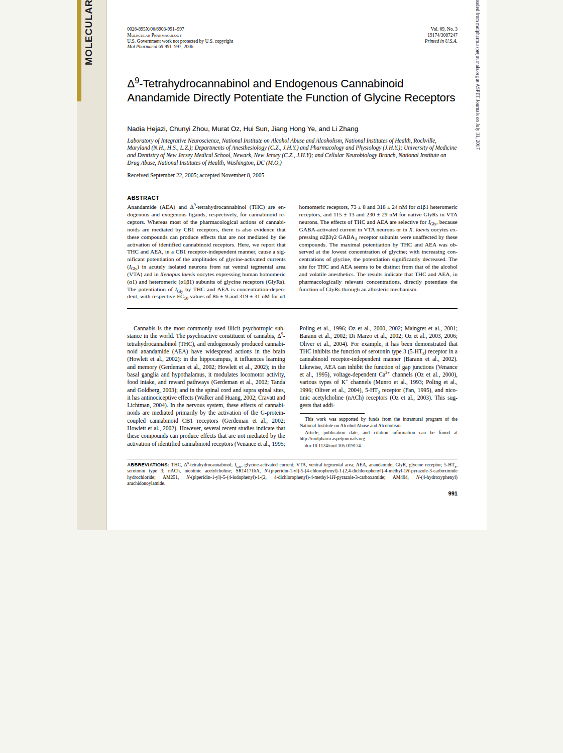MOLECULAR PHARMACOLOGY
Downloaded from molpharm.aspetjournals.org at ASPET Journals on July 31, 2017
0026-895X/06/6903-991–997
Molecular Pharmacology
U.S. Government work not protected by U.S. copyright
Mol Pharmacol 69:991–997, 2006
Vol. 69, No. 3
19174/3087247
Printed in U.S.A.
Δ9-Tetrahydrocannabinol and Endogenous Cannabinoid Anandamide Directly Potentiate the Function of Glycine Receptors
Nadia Hejazi, Chunyi Zhou, Murat Oz, Hui Sun, Jiang Hong Ye, and Li Zhang
Laboratory of Integrative Neuroscience, National Institute on Alcohol Abuse and Alcoholism, National Institutes of Health, Rockville, Maryland (N.H., H.S., L.Z.); Departments of Anesthesiology (C.Z., J.H.Y.) and Pharmacology and Physiology (J.H.Y.); University of Medicine and Dentistry of New Jersey Medical School, Newark, New Jersey (C.Z., J.H.Y); and Cellular Neurobiology Branch, National Institute on Drug Abuse, National Institutes of Health, Washington, DC (M.O.)
Received September 22, 2005; accepted November 8, 2005
ABSTRACT
Anandamide (AEA) and Δ9-tetrahydrocannabinol (THC) are endogenous and exogenous ligands, respectively, for cannabinoid receptors. Whereas most of the pharmacological actions of cannabinoids are mediated by CB1 receptors, there is also evidence that these compounds can produce effects that are not mediated by the activation of identified cannabinoid receptors. Here, we report that THC and AEA, in a CB1 receptor-independent manner, cause a significant potentiation of the amplitudes of glycine-activated currents (IGly) in acutely isolated neurons from rat ventral tegmental area (VTA) and in Xenopus laevis oocytes expressing human homomeric (α1) and heteromeric (α1β1) subunits of glycine receptors (GlyRs). The potentiation of IGly by THC and AEA is concentration-dependent, with respective EC50 values of 86 ± 9 and 319 ± 31 nM for α1 homomeric receptors, 73 ± 8 and 318 ± 24 nM for α1β1 heteromeric receptors, and 115 ± 13 and 230 ± 29 nM for native GlyRs in VTA neurons. The effects of THC and AEA are selective for IGly, because GABA-activated current in VTA neurons or in X. laevis oocytes expressing α2β3γ2 GABAA receptor subunits were unaffected by these compounds. The maximal potentiation by THC and AEA was observed at the lowest concentration of glycine; with increasing concentrations of glycine, the potentiation significantly decreased. The site for THC and AEA seems to be distinct from that of the alcohol and volatile anesthetics. The results indicate that THC and AEA, in pharmacologically relevant concentrations, directly potentiate the function of GlyRs through an allosteric mechanism.
Cannabis is the most commonly used illicit psychotropic substance in the world. The psychoactive constituent of cannabis, Δ9-tetrahydrocannabinol (THC), and endogenously produced cannabinoid anandamide (AEA) have widespread actions in the brain (Howlett et al., 2002): in the hippocampus, it influences learning and memory (Gerdeman et al., 2002; Howlett et al., 2002); in the basal ganglia and hypothalamus, it modulates locomotor activity, food intake, and reward pathways (Gerdeman et al., 2002; Tanda and Goldberg, 2003); and in the spinal cord and supra spinal sites, it has antinociceptive effects (Walker and Huang, 2002; Cravatt and Lichtman, 2004). In the nervous system, these effects of cannabinoids are mediated primarily by the activation of the G-protein-coupled cannabinoid CB1 receptors (Gerdeman et al., 2002; Howlett et al., 2002). However, several recent studies indicate that these compounds can produce effects that are not mediated by the activation of identified cannabinoid receptors (Venance et al., 1995; Poling et al., 1996; Oz et al., 2000, 2002; Maingret et al., 2001; Barann et al., 2002; Di Marzo et al., 2002; Oz et al., 2003, 2006; Oliver et al., 2004). For example, it has been demonstrated that THC inhibits the function of serotonin type 3 (5-HT3) receptor in a cannabinoid receptor-independent manner (Barann et al., 2002). Likewise, AEA can inhibit the function of gap junctions (Venance et al., 1995), voltage-dependent Ca2+ channels (Oz et al., 2000), various types of K+ channels (Munro et al., 1993; Poling et al., 1996; Oliver et al., 2004), 5-HT3 receptor (Fan, 1995), and nicotinic acetylcholine (nACh) receptors (Oz et al., 2003). This suggests that addi-
This work was supported by funds from the intramural program of the National Institute on Alcohol Abuse and Alcoholism.
Article, publication date, and citation information can be found at http://molpharm.aspetjournals.org.
doi:10.1124/mol.105.019174.
ABBREVIATIONS: THC, Δ9-tetrahydrocannabinol; IGly, glycine-activated current; VTA, ventral tegmental area; AEA, anandamide; GlyR, glycine receptor; 5-HT3, serotonin type 3; nACh, nicotinic acetylcholine; SR141716A, N-(piperidin-1-yl)-5-(4-chlorophenyl)-1-(2,4-dichlorophenyl)-4-methyl-1H-pyrazole-3-carboximide hydrochloride; AM251, N-(piperidin-1-yl)-5-(4-iodophenyl)-1-(2, 4-dichlorophenyl)-4-methyl-1H-pyrazole-3-carboxamide; AM404, N-(4-hydroxyphenyl) arachidonoylamide.
991